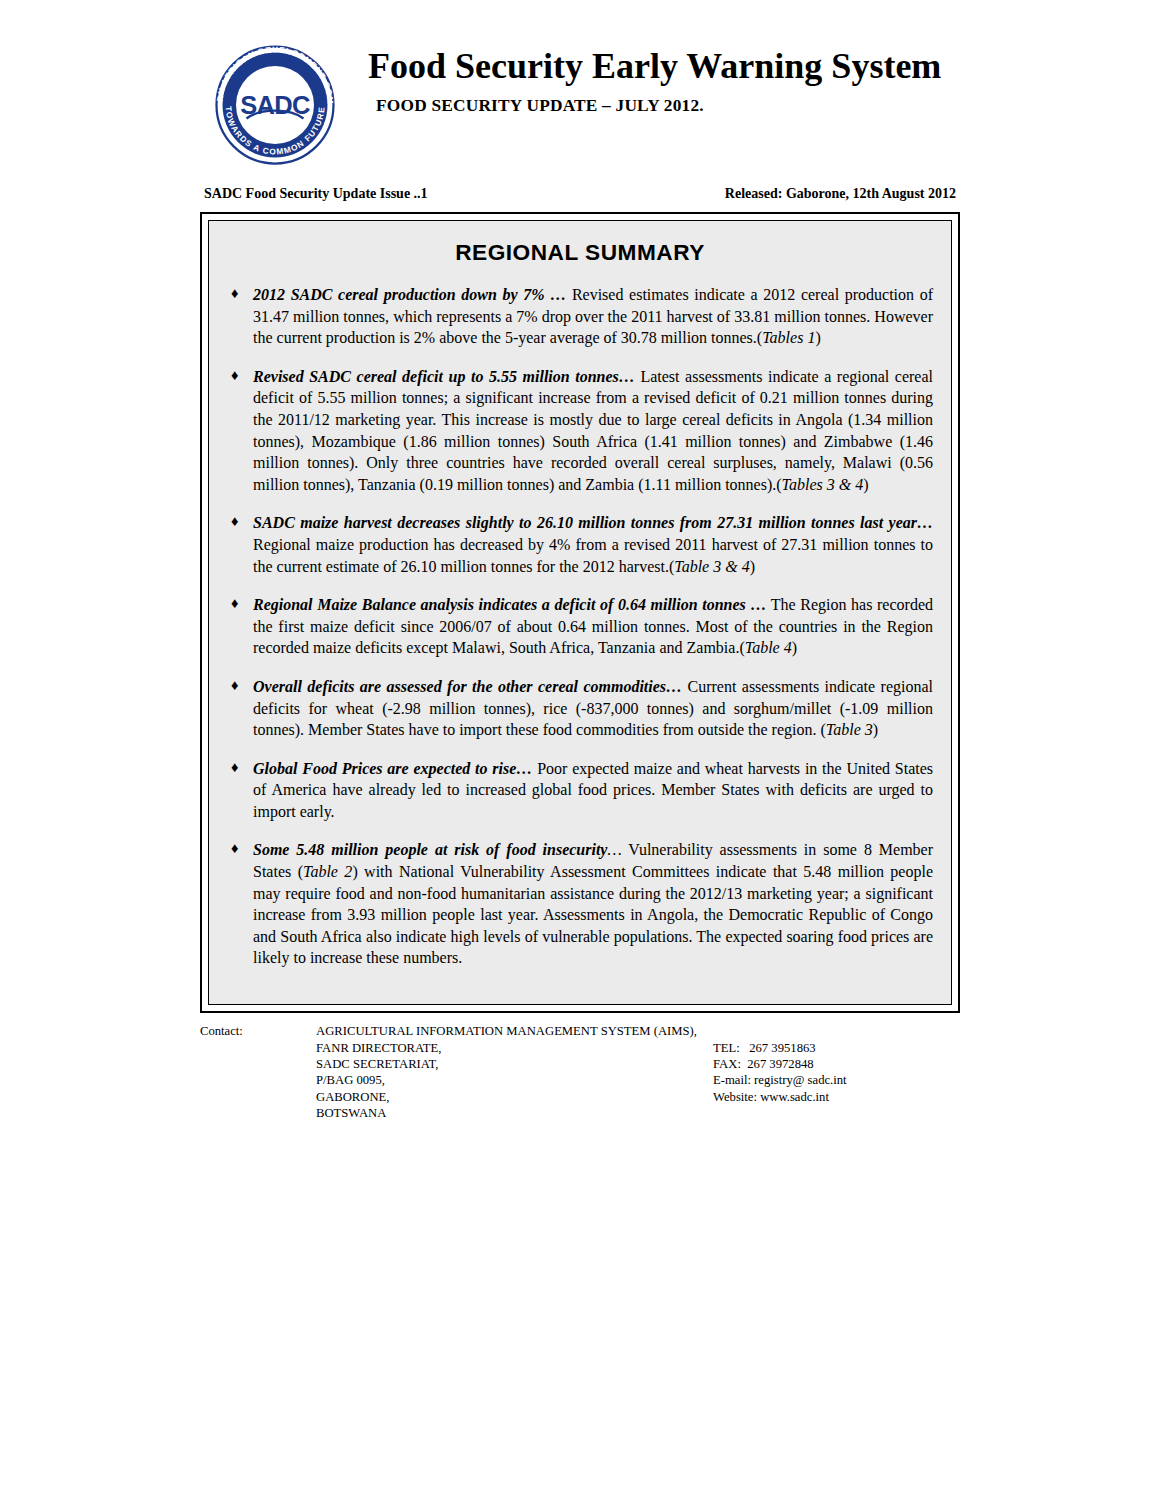SOUTHERN AFRICAN DEVELOPMENT COMMUNITY TOWARDS A COMMON FUTURE SADC
Food Security Early Warning System
FOOD SECURITY UPDATE – JULY 2012.
SADC Food Security Update Issue ..1 Released: Gaborone, 12th August 2012
REGIONAL SUMMARY
2012 SADC cereal production down by 7% … Revised estimates indicate a 2012 cereal production of 31.47 million tonnes, which represents a 7% drop over the 2011 harvest of 33.81 million tonnes. However the current production is 2% above the 5-year average of 30.78 million tonnes.(Tables 1)
Revised SADC cereal deficit up to 5.55 million tonnes… Latest assessments indicate a regional cereal deficit of 5.55 million tonnes; a significant increase from a revised deficit of 0.21 million tonnes during the 2011/12 marketing year. This increase is mostly due to large cereal deficits in Angola (1.34 million tonnes), Mozambique (1.86 million tonnes) South Africa (1.41 million tonnes) and Zimbabwe (1.46 million tonnes). Only three countries have recorded overall cereal surpluses, namely, Malawi (0.56 million tonnes), Tanzania (0.19 million tonnes) and Zambia (1.11 million tonnes).(Tables 3 & 4)
SADC maize harvest decreases slightly to 26.10 million tonnes from 27.31 million tonnes last year… Regional maize production has decreased by 4% from a revised 2011 harvest of 27.31 million tonnes to the current estimate of 26.10 million tonnes for the 2012 harvest.(Table 3 & 4)
Regional Maize Balance analysis indicates a deficit of 0.64 million tonnes … The Region has recorded the first maize deficit since 2006/07 of about 0.64 million tonnes. Most of the countries in the Region recorded maize deficits except Malawi, South Africa, Tanzania and Zambia.(Table 4)
Overall deficits are assessed for the other cereal commodities… Current assessments indicate regional deficits for wheat (-2.98 million tonnes), rice (-837,000 tonnes) and sorghum/millet (-1.09 million tonnes). Member States have to import these food commodities from outside the region. (Table 3)
Global Food Prices are expected to rise… Poor expected maize and wheat harvests in the United States of America have already led to increased global food prices. Member States with deficits are urged to import early.
Some 5.48 million people at risk of food insecurity… Vulnerability assessments in some 8 Member States (Table 2) with National Vulnerability Assessment Committees indicate that 5.48 million people may require food and non-food humanitarian assistance during the 2012/13 marketing year; a significant increase from 3.93 million people last year. Assessments in Angola, the Democratic Republic of Congo and South Africa also indicate high levels of vulnerable populations. The expected soaring food prices are likely to increase these numbers.
Contact:
AGRICULTURAL INFORMATION MANAGEMENT SYSTEM (AIMS),
FANR DIRECTORATE,
SADC SECRETARIAT,
P/BAG 0095,
GABORONE,
BOTSWANA
TEL: 267 3951863
FAX: 267 3972848
E-mail: registry@ sadc.int
Website: www.sadc.int